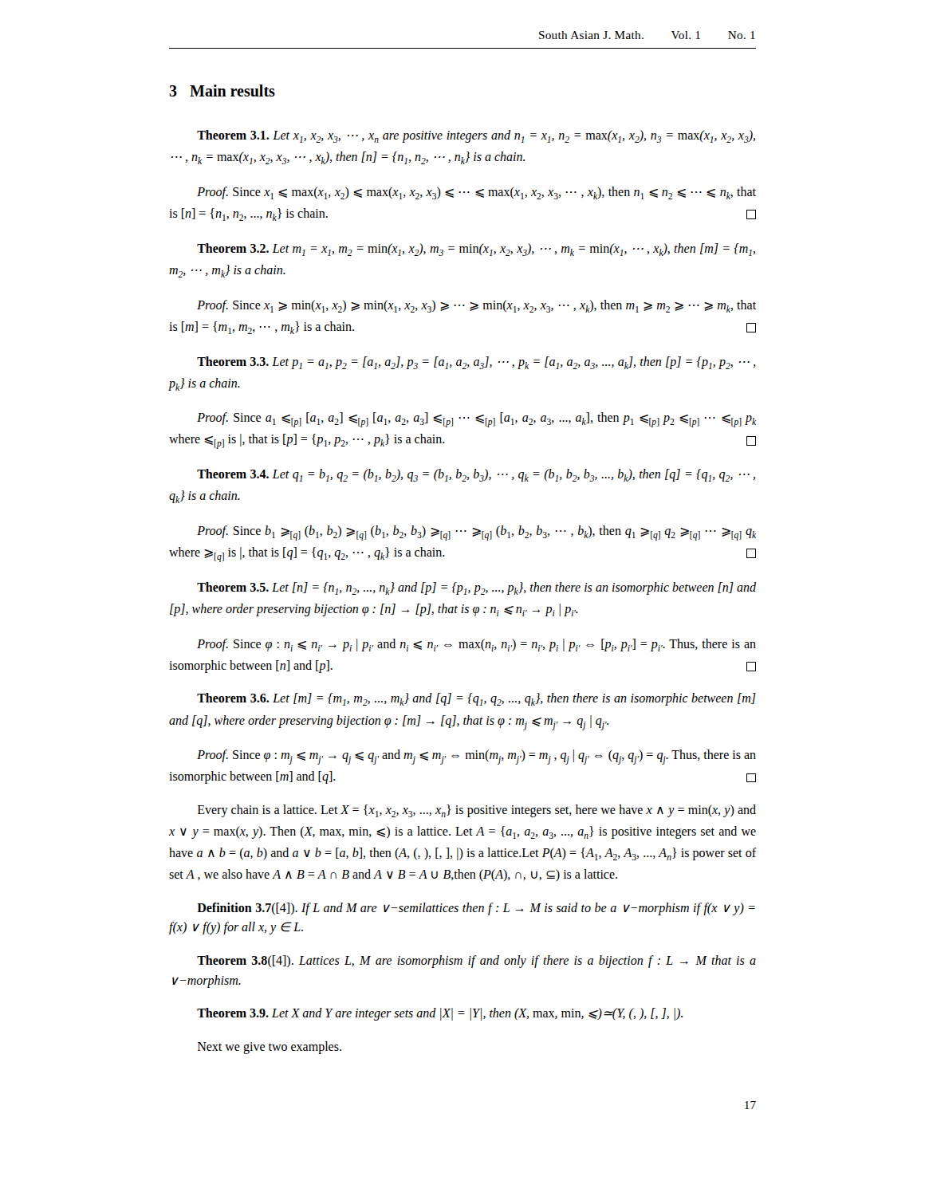South Asian J. Math. Vol. 1 No. 1
3 Main results
Theorem 3.1. Let x1, x2, x3, ⋯ , xn are positive integers and n1 = x1, n2 = max(x1, x2), n3 = max(x1, x2, x3), ⋯ , nk = max(x1, x2, x3, ⋯ , xk), then [n] = {n1, n2, ⋯ , nk} is a chain.
Proof. Since x1 ⩽ max(x1, x2) ⩽ max(x1, x2, x3) ⩽ ⋯ ⩽ max(x1, x2, x3, ⋯ , xk), then n1 ⩽ n2 ⩽ ⋯ ⩽ nk, that is [n] = {n1, n2, ..., nk} is chain.
Theorem 3.2. Let m1 = x1, m2 = min(x1, x2), m3 = min(x1, x2, x3), ⋯ , mk = min(x1, ⋯ , xk), then [m] = {m1, m2, ⋯ , mk} is a chain.
Proof. Since x1 ⩾ min(x1, x2) ⩾ min(x1, x2, x3) ⩾ ⋯ ⩾ min(x1, x2, x3, ⋯ , xk), then m1 ⩾ m2 ⩾ ⋯ ⩾ mk, that is [m] = {m1, m2, ⋯ , mk} is a chain.
Theorem 3.3. Let p1 = a1, p2 = [a1, a2], p3 = [a1, a2, a3], ⋯ , pk = [a1, a2, a3, ..., ak], then [p] = {p1, p2, ⋯ , pk} is a chain.
Proof. Since a1 ⩽[p] [a1, a2] ⩽[p] [a1, a2, a3] ⩽[p] ⋯ ⩽[p] [a1, a2, a3, ..., ak], then p1 ⩽[p] p2 ⩽[p] ⋯ ⩽[p] pk where ⩽[p] is |, that is [p] = {p1, p2, ⋯ , pk} is a chain.
Theorem 3.4. Let q1 = b1, q2 = (b1, b2), q3 = (b1, b2, b3), ⋯ , qk = (b1, b2, b3, ..., bk), then [q] = {q1, q2, ⋯ , qk} is a chain.
Proof. Since b1 ⩾[q] (b1, b2) ⩾[q] (b1, b2, b3) ⩾[q] ⋯ ⩾[q] (b1, b2, b3, ⋯ , bk), then q1 ⩾[q] q2 ⩾[q] ⋯ ⩾[q] qk where ⩾[q] is |, that is [q] = {q1, q2, ⋯ , qk} is a chain.
Theorem 3.5. Let [n] = {n1, n2, ..., nk} and [p] = {p1, p2, ..., pk}, then there is an isomorphic between [n] and [p], where order preserving bijection φ : [n] → [p], that is φ : ni ⩽ ni′ → pi | pi′.
Proof. Since φ : ni ⩽ ni′ → pi | pi′ and ni ⩽ ni′ ⇔ max(ni, ni′) = ni′, pi | pi′ ⇔ [pi, pi′] = pi′. Thus, there is an isomorphic between [n] and [p].
Theorem 3.6. Let [m] = {m1, m2, ..., mk} and [q] = {q1, q2, ..., qk}, then there is an isomorphic between [m] and [q], where order preserving bijection φ : [m] → [q], that is φ : mj ⩽ mj′ → qj | qj′.
Proof. Since φ : mj ⩽ mj′ → qj ⩽ qj′ and mj ⩽ mj′ ⇔ min(mj, mj′) = mj , qj | qj′ ⇔ (qj, qj′) = qj. Thus, there is an isomorphic between [m] and [q].
Every chain is a lattice. Let X = {x1, x2, x3, ..., xn} is positive integers set, here we have x ∧ y = min(x, y) and x ∨ y = max(x, y). Then (X, max, min, ⩽) is a lattice. Let A = {a1, a2, a3, ..., an} is positive integers set and we have a ∧ b = (a, b) and a ∨ b = [a, b], then (A, (, ), [, ], |) is a lattice.Let P(A) = {A1, A2, A3, ..., An} is power set of set A , we also have A ∧ B = A ∩ B and A ∨ B = A ∪ B,then (P(A), ∩, ∪, ⊆) is a lattice.
Definition 3.7([4]). If L and M are ∨−semilattices then f : L → M is said to be a ∨−morphism if f(x ∨ y) = f(x) ∨ f(y) for all x, y ∈ L.
Theorem 3.8([4]). Lattices L, M are isomorphism if and only if there is a bijection f : L → M that is a ∨−morphism.
Theorem 3.9. Let X and Y are integer sets and |X| = |Y|, then (X, max, min, ⩽)≃(Y, (, ), [, ], |).
Next we give two examples.
17